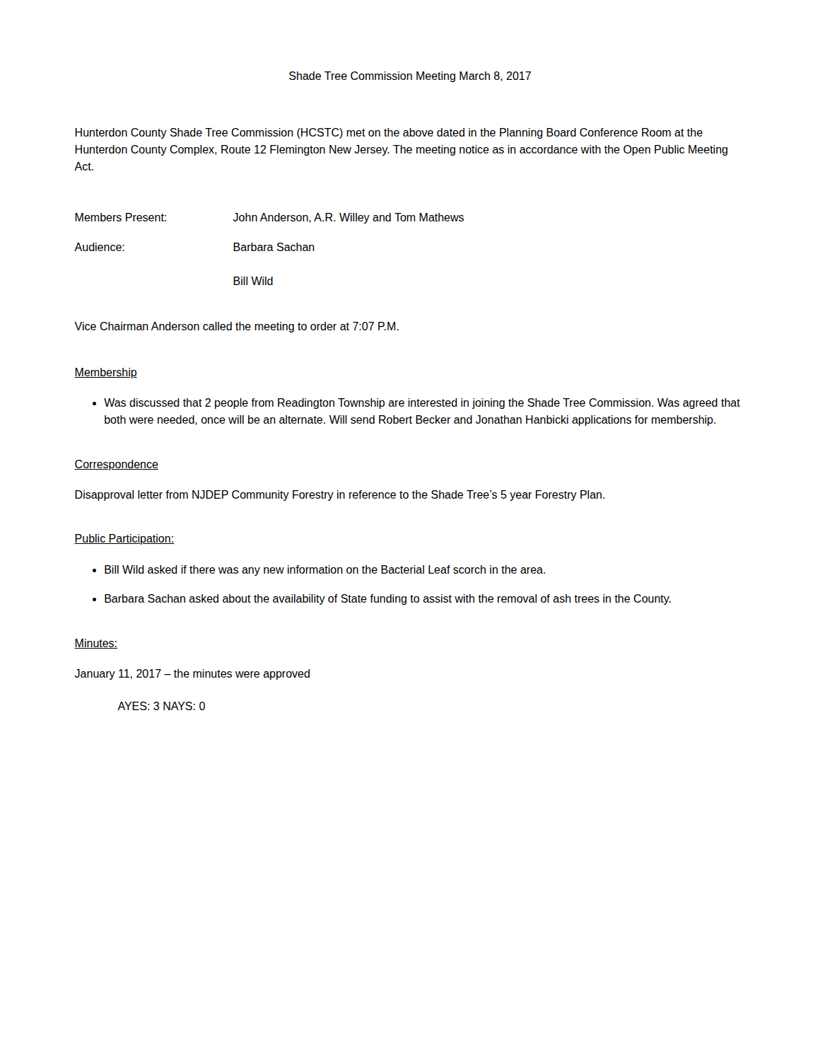Shade Tree Commission Meeting March 8, 2017
Hunterdon County Shade Tree Commission (HCSTC) met on the above dated in the Planning Board Conference Room at the Hunterdon County Complex, Route 12 Flemington New Jersey. The meeting notice as in accordance with the Open Public Meeting Act.
| Members Present: | John Anderson, A.R. Willey and Tom Mathews |
| Audience: | Barbara Sachan Bill Wild |
Vice Chairman Anderson called the meeting to order at 7:07 P.M.
Membership
Was discussed that 2 people from Readington Township are interested in joining the Shade Tree Commission. Was agreed that both were needed, once will be an alternate. Will send Robert Becker and Jonathan Hanbicki applications for membership.
Correspondence
Disapproval letter from NJDEP Community Forestry in reference to the Shade Tree’s 5 year Forestry Plan.
Public Participation:
Bill Wild asked if there was any new information on the Bacterial Leaf scorch in the area.
Barbara Sachan asked about the availability of State funding to assist with the removal of ash trees in the County.
Minutes:
January 11, 2017 – the minutes were approved
AYES: 3 NAYS: 0